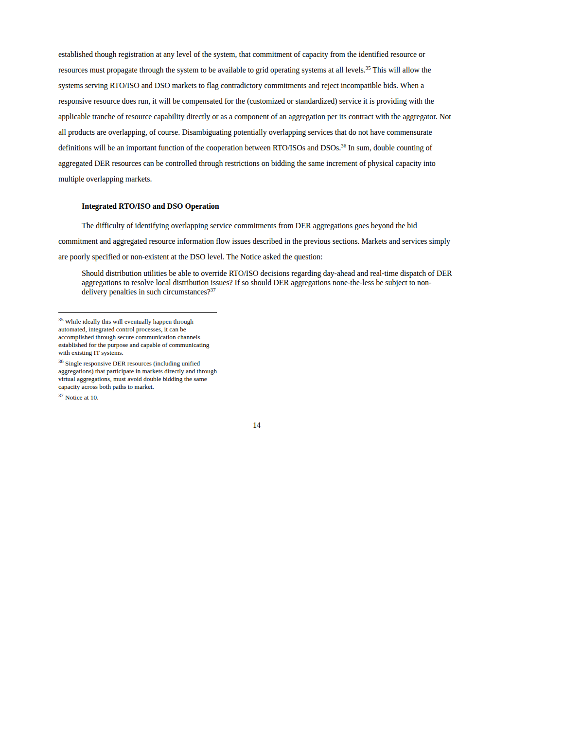established though registration at any level of the system, that commitment of capacity from the identified resource or resources must propagate through the system to be available to grid operating systems at all levels.35 This will allow the systems serving RTO/ISO and DSO markets to flag contradictory commitments and reject incompatible bids. When a responsive resource does run, it will be compensated for the (customized or standardized) service it is providing with the applicable tranche of resource capability directly or as a component of an aggregation per its contract with the aggregator. Not all products are overlapping, of course. Disambiguating potentially overlapping services that do not have commensurate definitions will be an important function of the cooperation between RTO/ISOs and DSOs.36 In sum, double counting of aggregated DER resources can be controlled through restrictions on bidding the same increment of physical capacity into multiple overlapping markets.
Integrated RTO/ISO and DSO Operation
The difficulty of identifying overlapping service commitments from DER aggregations goes beyond the bid commitment and aggregated resource information flow issues described in the previous sections. Markets and services simply are poorly specified or non-existent at the DSO level. The Notice asked the question:
Should distribution utilities be able to override RTO/ISO decisions regarding day-ahead and real-time dispatch of DER aggregations to resolve local distribution issues? If so should DER aggregations none-the-less be subject to non-delivery penalties in such circumstances?37
35 While ideally this will eventually happen through automated, integrated control processes, it can be accomplished through secure communication channels established for the purpose and capable of communicating with existing IT systems.
36 Single responsive DER resources (including unified aggregations) that participate in markets directly and through virtual aggregations, must avoid double bidding the same capacity across both paths to market.
37 Notice at 10.
14